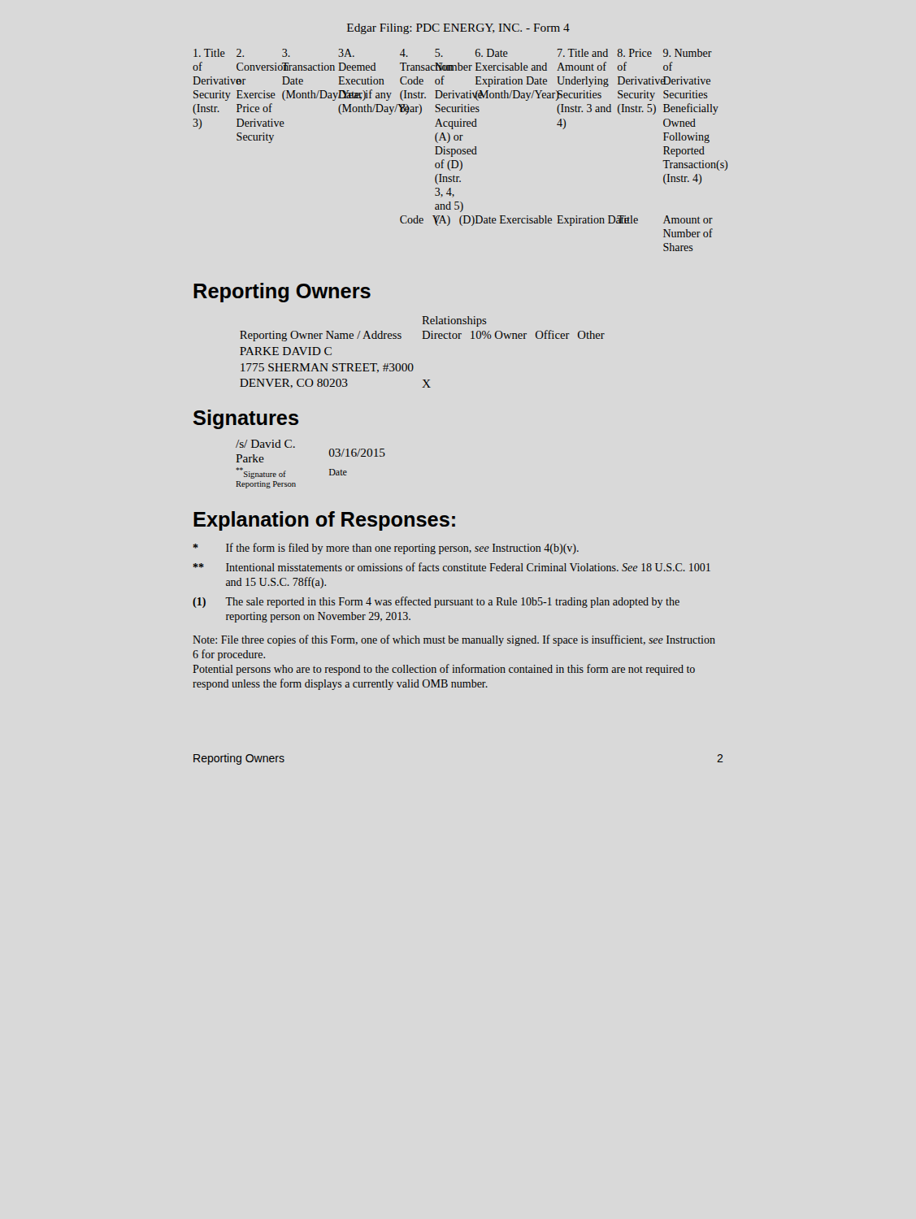Edgar Filing: PDC ENERGY, INC. - Form 4
| 1. Title of Derivative Security (Instr. 3) | 2. Conversion or Exercise Price of Derivative Security | 3. Transaction Date (Month/Day/Year) | 3A. Deemed Execution Date, if any (Month/Day/Year) | 4. Transaction Code (Instr. 8) | 5. Number of Derivative Securities Acquired (A) or Disposed of (D) (Instr. 3, 4, and 5) | 6. Date Exercisable and Expiration Date (Month/Day/Year) | 7. Title and Amount of Underlying Securities (Instr. 3 and 4) | 8. Price of Derivative Security (Instr. 5) | 9. Number of Derivative Securities Beneficially Owned Following Reported Transaction(s) (Instr. 4) |
| | | | | Code V | (A) (D) | Date Exercisable | Expiration Date | Title | Amount or Number of Shares |
Reporting Owners
| Reporting Owner Name / Address | Relationships |
| Director | 10% Owner | Officer | Other |
| PARKE DAVID C 1775 SHERMAN STREET, #3000 DENVER, CO 80203 | X | | | |
Signatures
| /s/ David C. Parke | 03/16/2015 |
| ** Signature of Reporting Person | Date |
Explanation of Responses:
| * | If the form is filed by more than one reporting person, see Instruction 4(b)(v). |
| ** | Intentional misstatements or omissions of facts constitute Federal Criminal Violations. See 18 U.S.C. 1001 and 15 U.S.C. 78ff(a). |
| (1) | The sale reported in this Form 4 was effected pursuant to a Rule 10b5-1 trading plan adopted by the reporting person on November 29, 2013. |
Note: File three copies of this Form, one of which must be manually signed. If space is insufficient, see Instruction 6 for procedure.
Potential persons who are to respond to the collection of information contained in this form are not required to respond unless the form displays a currently valid OMB number.
Reporting Owners 2